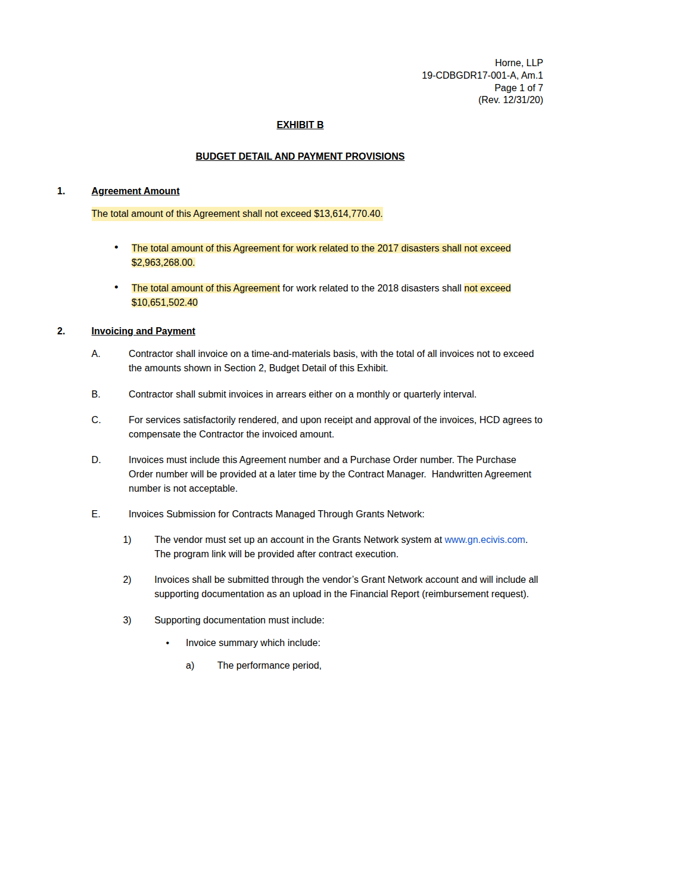Horne, LLP
19-CDBGDR17-001-A, Am.1
Page 1 of 7
(Rev. 12/31/20)
EXHIBIT B
BUDGET DETAIL AND PAYMENT PROVISIONS
1. Agreement Amount
The total amount of this Agreement shall not exceed $13,614,770.40.
The total amount of this Agreement for work related to the 2017 disasters shall not exceed $2,963,268.00.
The total amount of this Agreement for work related to the 2018 disasters shall not exceed $10,651,502.40
2. Invoicing and Payment
A. Contractor shall invoice on a time-and-materials basis, with the total of all invoices not to exceed the amounts shown in Section 2, Budget Detail of this Exhibit.
B. Contractor shall submit invoices in arrears either on a monthly or quarterly interval.
C. For services satisfactorily rendered, and upon receipt and approval of the invoices, HCD agrees to compensate the Contractor the invoiced amount.
D. Invoices must include this Agreement number and a Purchase Order number. The Purchase Order number will be provided at a later time by the Contract Manager. Handwritten Agreement number is not acceptable.
E. Invoices Submission for Contracts Managed Through Grants Network:
1) The vendor must set up an account in the Grants Network system at www.gn.ecivis.com. The program link will be provided after contract execution.
2) Invoices shall be submitted through the vendor’s Grant Network account and will include all supporting documentation as an upload in the Financial Report (reimbursement request).
3) Supporting documentation must include:
Invoice summary which include:
a) The performance period,